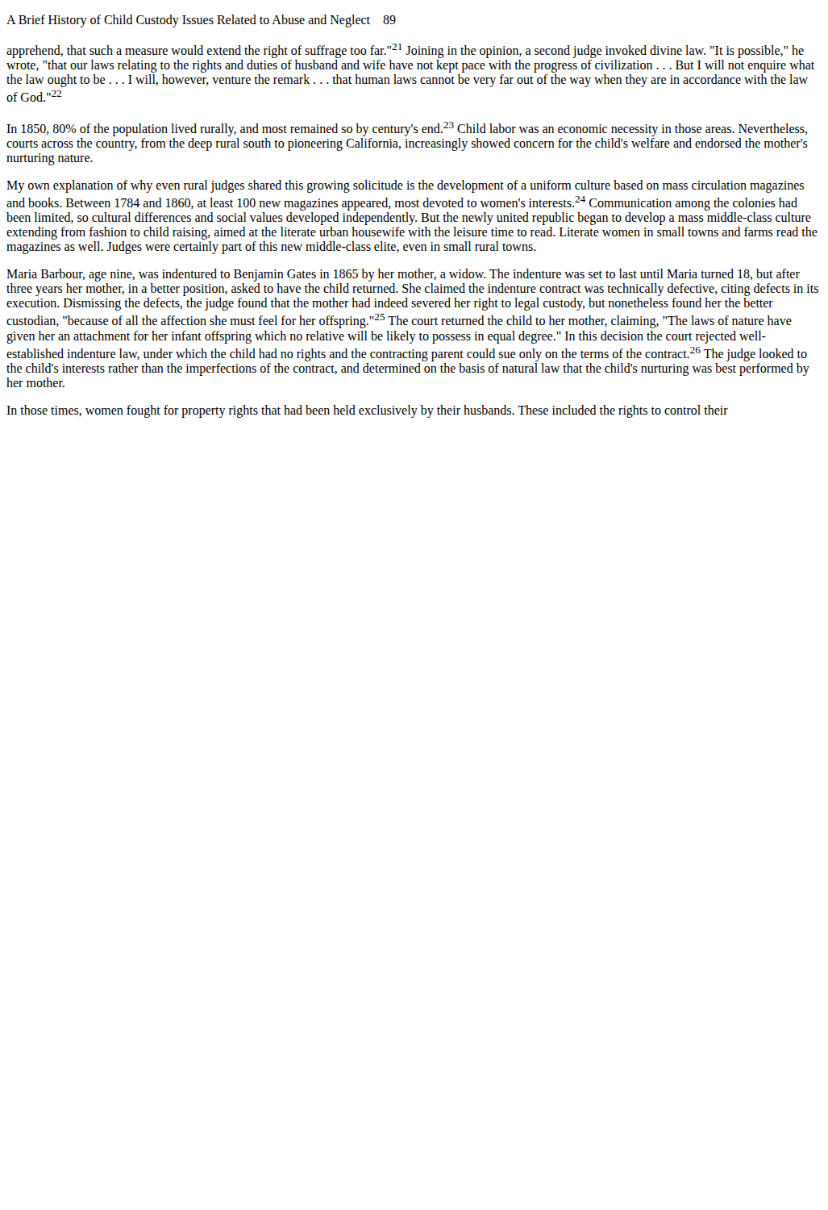A Brief History of Child Custody Issues Related to Abuse and Neglect 89
apprehend, that such a measure would extend the right of suffrage too far."21 Joining in the opinion, a second judge invoked divine law. "It is possible," he wrote, "that our laws relating to the rights and duties of husband and wife have not kept pace with the progress of civilization . . . But I will not enquire what the law ought to be . . . I will, however, venture the remark . . . that human laws cannot be very far out of the way when they are in accordance with the law of God."22
In 1850, 80% of the population lived rurally, and most remained so by century's end.23 Child labor was an economic necessity in those areas. Nevertheless, courts across the country, from the deep rural south to pioneering California, increasingly showed concern for the child's welfare and endorsed the mother's nurturing nature.
My own explanation of why even rural judges shared this growing solicitude is the development of a uniform culture based on mass circulation magazines and books. Between 1784 and 1860, at least 100 new magazines appeared, most devoted to women's interests.24 Communication among the colonies had been limited, so cultural differences and social values developed independently. But the newly united republic began to develop a mass middle-class culture extending from fashion to child raising, aimed at the literate urban housewife with the leisure time to read. Literate women in small towns and farms read the magazines as well. Judges were certainly part of this new middle-class elite, even in small rural towns.
Maria Barbour, age nine, was indentured to Benjamin Gates in 1865 by her mother, a widow. The indenture was set to last until Maria turned 18, but after three years her mother, in a better position, asked to have the child returned. She claimed the indenture contract was technically defective, citing defects in its execution. Dismissing the defects, the judge found that the mother had indeed severed her right to legal custody, but nonetheless found her the better custodian, "because of all the affection she must feel for her offspring."25 The court returned the child to her mother, claiming, "The laws of nature have given her an attachment for her infant offspring which no relative will be likely to possess in equal degree." In this decision the court rejected well-established indenture law, under which the child had no rights and the contracting parent could sue only on the terms of the contract.26 The judge looked to the child's interests rather than the imperfections of the contract, and determined on the basis of natural law that the child's nurturing was best performed by her mother.
In those times, women fought for property rights that had been held exclusively by their husbands. These included the rights to control their